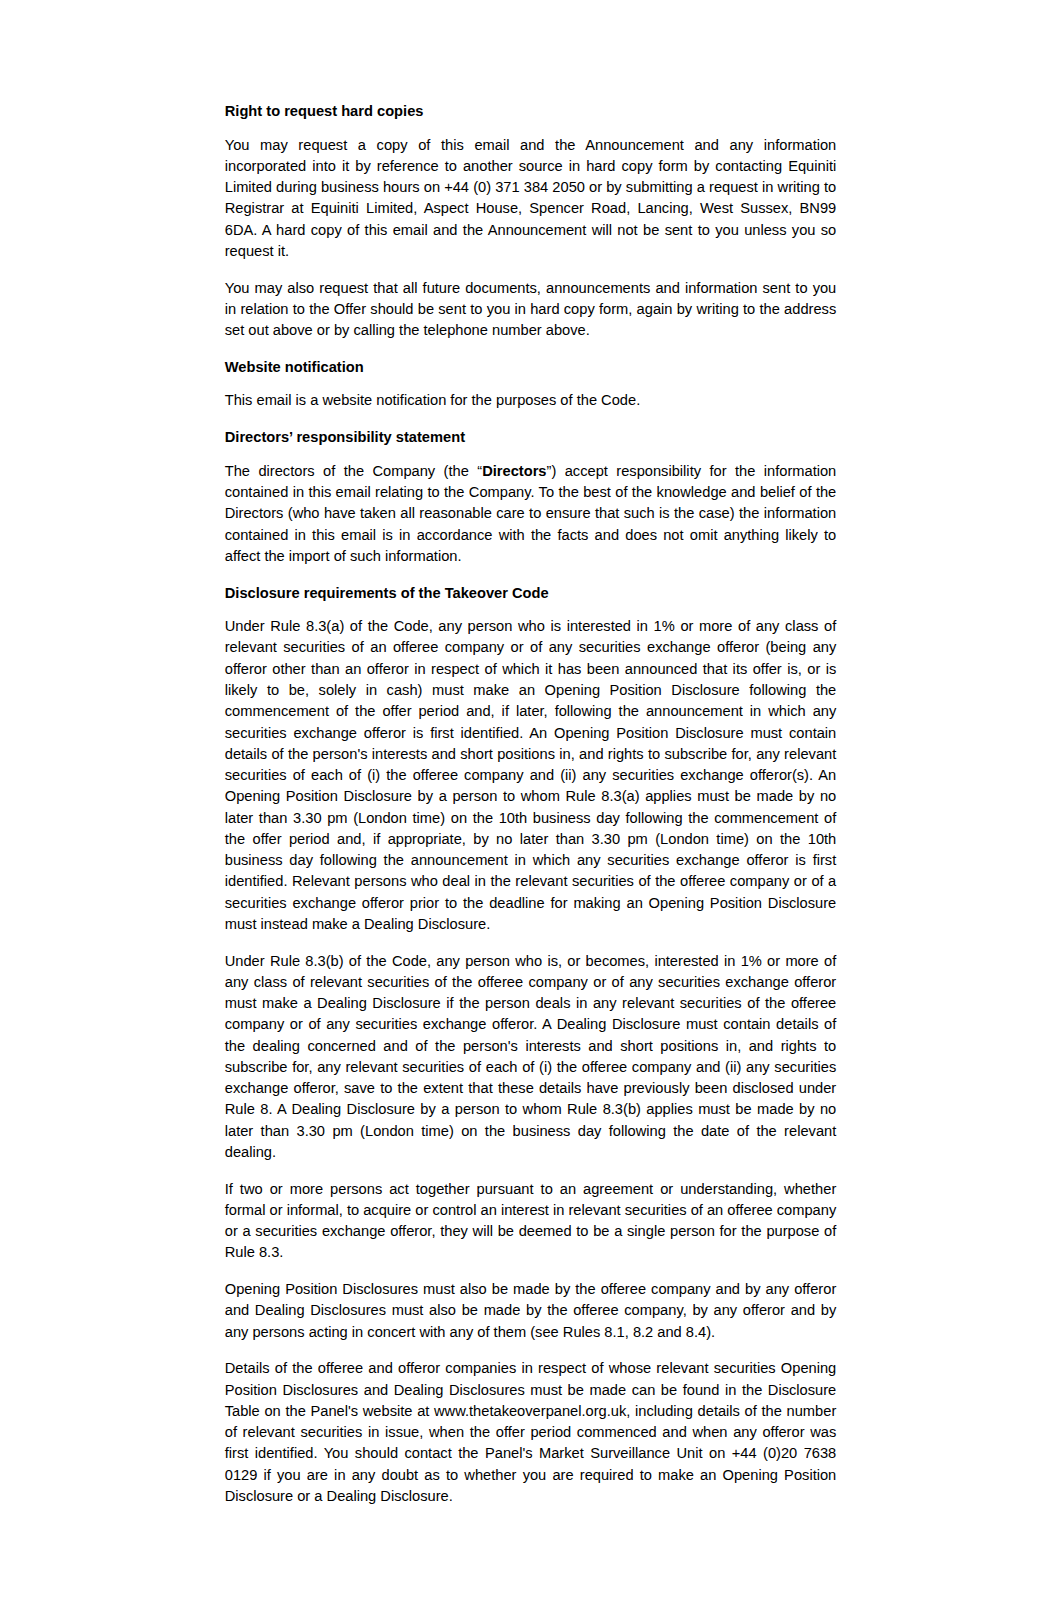Right to request hard copies
You may request a copy of this email and the Announcement and any information incorporated into it by reference to another source in hard copy form by contacting Equiniti Limited during business hours on +44 (0) 371 384 2050 or by submitting a request in writing to Registrar at Equiniti Limited, Aspect House, Spencer Road, Lancing, West Sussex, BN99 6DA. A hard copy of this email and the Announcement will not be sent to you unless you so request it.
You may also request that all future documents, announcements and information sent to you in relation to the Offer should be sent to you in hard copy form, again by writing to the address set out above or by calling the telephone number above.
Website notification
This email is a website notification for the purposes of the Code.
Directors’ responsibility statement
The directors of the Company (the “Directors”) accept responsibility for the information contained in this email relating to the Company. To the best of the knowledge and belief of the Directors (who have taken all reasonable care to ensure that such is the case) the information contained in this email is in accordance with the facts and does not omit anything likely to affect the import of such information.
Disclosure requirements of the Takeover Code
Under Rule 8.3(a) of the Code, any person who is interested in 1% or more of any class of relevant securities of an offeree company or of any securities exchange offeror (being any offeror other than an offeror in respect of which it has been announced that its offer is, or is likely to be, solely in cash) must make an Opening Position Disclosure following the commencement of the offer period and, if later, following the announcement in which any securities exchange offeror is first identified. An Opening Position Disclosure must contain details of the person's interests and short positions in, and rights to subscribe for, any relevant securities of each of (i) the offeree company and (ii) any securities exchange offeror(s). An Opening Position Disclosure by a person to whom Rule 8.3(a) applies must be made by no later than 3.30 pm (London time) on the 10th business day following the commencement of the offer period and, if appropriate, by no later than 3.30 pm (London time) on the 10th business day following the announcement in which any securities exchange offeror is first identified. Relevant persons who deal in the relevant securities of the offeree company or of a securities exchange offeror prior to the deadline for making an Opening Position Disclosure must instead make a Dealing Disclosure.
Under Rule 8.3(b) of the Code, any person who is, or becomes, interested in 1% or more of any class of relevant securities of the offeree company or of any securities exchange offeror must make a Dealing Disclosure if the person deals in any relevant securities of the offeree company or of any securities exchange offeror. A Dealing Disclosure must contain details of the dealing concerned and of the person's interests and short positions in, and rights to subscribe for, any relevant securities of each of (i) the offeree company and (ii) any securities exchange offeror, save to the extent that these details have previously been disclosed under Rule 8. A Dealing Disclosure by a person to whom Rule 8.3(b) applies must be made by no later than 3.30 pm (London time) on the business day following the date of the relevant dealing.
If two or more persons act together pursuant to an agreement or understanding, whether formal or informal, to acquire or control an interest in relevant securities of an offeree company or a securities exchange offeror, they will be deemed to be a single person for the purpose of Rule 8.3.
Opening Position Disclosures must also be made by the offeree company and by any offeror and Dealing Disclosures must also be made by the offeree company, by any offeror and by any persons acting in concert with any of them (see Rules 8.1, 8.2 and 8.4).
Details of the offeree and offeror companies in respect of whose relevant securities Opening Position Disclosures and Dealing Disclosures must be made can be found in the Disclosure Table on the Panel's website at www.thetakeoverpanel.org.uk, including details of the number of relevant securities in issue, when the offer period commenced and when any offeror was first identified. You should contact the Panel's Market Surveillance Unit on +44 (0)20 7638 0129 if you are in any doubt as to whether you are required to make an Opening Position Disclosure or a Dealing Disclosure.